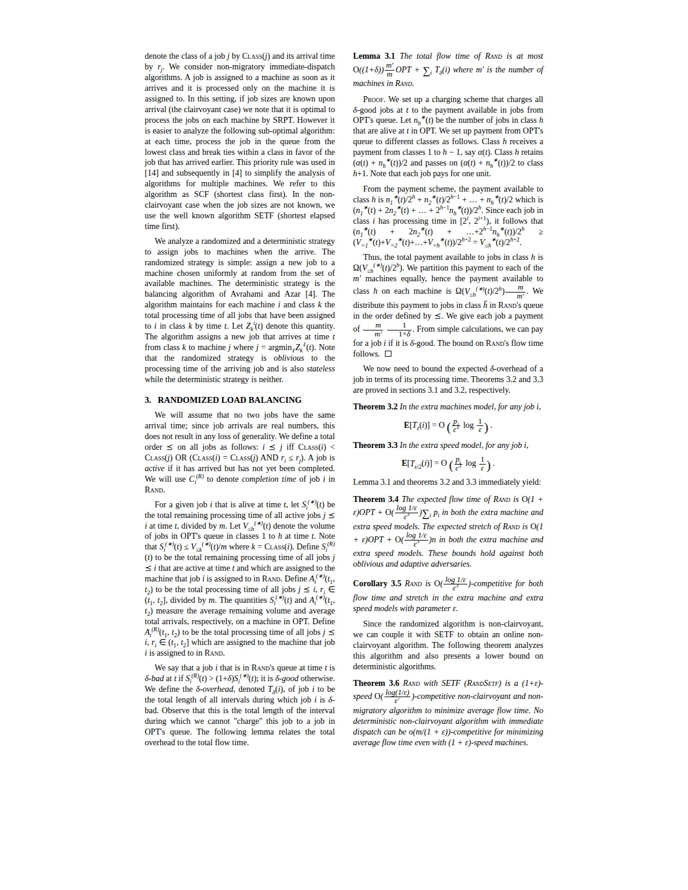denote the class of a job j by Class(j) and its arrival time by rj. We consider non-migratory immediate-dispatch algorithms. A job is assigned to a machine as soon as it arrives and it is processed only on the machine it is assigned to. In this setting, if job sizes are known upon arrival (the clairvoyant case) we note that it is optimal to process the jobs on each machine by SRPT. However it is easier to analyze the following sub-optimal algorithm: at each time, process the job in the queue from the lowest class and break ties within a class in favor of the job that has arrived earlier. This priority rule was used in [14] and subsequently in [4] to simplify the analysis of algorithms for multiple machines. We refer to this algorithm as SCF (shortest class first). In the non-clairvoyant case when the job sizes are not known, we use the well known algorithm SETF (shortest elapsed time first).
We analyze a randomized and a deterministic strategy to assign jobs to machines when the arrive. The randomized strategy is simple: assign a new job to a machine chosen uniformly at random from the set of available machines. The deterministic strategy is the balancing algorithm of Avrahami and Azar [4]. The algorithm maintains for each machine i and class k the total processing time of all jobs that have been assigned to i in class k by time t. Let Zki(t) denote this quantity. The algorithm assigns a new job that arrives at time t from class k to machine j where j = argminℓZkℓ(t). Note that the randomized strategy is oblivious to the processing time of the arriving job and is also stateless while the deterministic strategy is neither.
3. RANDOMIZED LOAD BALANCING
We will assume that no two jobs have the same arrival time; since job arrivals are real numbers, this does not result in any loss of generality. We define a total order ⪯ on all jobs as follows: i ⪯ j iff Class(i) < Class(j) OR (Class(i) = Class(j) AND ri ≤ rj). A job is active if it has arrived but has not yet been completed. We will use Ci(R) to denote completion time of job i in Rand.
For a given job i that is alive at time t, let Si(∗)(t) be the total remaining processing time of all active jobs j ⪯ i at time t, divided by m. Let V≤h(∗)(t) denote the volume of jobs in OPT's queue in classes 1 to h at time t. Note that Si(∗)(t) ≤ V≤k(∗)(t)/m where k = Class(i). Define Si(R)(t) to be the total remaining processing time of all jobs j ⪯ i that are active at time t and which are assigned to the machine that job i is assigned to in Rand. Define Ai(∗)(t1, t2) to be the total processing time of all jobs j ⪯ i, ri ∈ (t1, t2], divided by m. The quantities Si(∗)(t) and Ai(∗)(t1, t2) measure the average remaining volume and average total arrivals, respectively, on a machine in OPT. Define Ai(R)(t1, t2) to be the total processing time of all jobs j ⪯ i, ri ∈ (t1, t2] which are assigned to the machine that job i is assigned to in Rand.
We say that a job i that is in Rand's queue at time t is δ-bad at t if Si(R)(t) > (1+δ)Si(∗)(t); it is δ-good otherwise. We define the δ-overhead, denoted Tδ(i), of job i to be the total length of all intervals during which job i is δ-bad. Observe that this is the total length of the interval during which we cannot "charge" this job to a job in OPT's queue. The following lemma relates the total overhead to the total flow time.
Lemma 3.1 The total flow time of Rand is at most O((1+δ))m′m OPT + ∑i Tδ(i) where m′ is the number of machines in Rand.
Proof. We set up a charging scheme that charges all δ-good jobs at t to the payment available in jobs from OPT's queue. Let nh∗(t) be the number of jobs in class h that are alive at t in OPT. We set up payment from OPT's queue to different classes as follows. Class h receives a payment from classes 1 to h − 1, say α(t). Class h retains (α(t) + nh∗(t))/2 and passes on (α(t) + nh∗(t))/2 to class h+1. Note that each job pays for one unit.
From the payment scheme, the payment available to class h is n1∗(t)/2h + n2∗(t)/2h−1 + … + nh∗(t)/2 which is (n1∗(t) + 2n2∗(t) + … + 2h−1nh∗(t))/2h. Since each job in class i has processing time in [2i, 2i+1), it follows that (n1∗(t) + 2n2∗(t) + …+2h−1nh∗(t))/2h ≥ (V=1∗(t)+V=2∗(t)+…+V=h∗(t))/2h+2 = V≤h∗(t)/2h+2.
Thus, the total payment available to jobs in class h is Ω(V≤h(∗)(t)/2h). We partition this payment to each of the m′ machines equally, hence the payment available to class h on each machine is Ω(V≤h(∗)(t)/2h)mm′. We distribute this payment to jobs in class h̄ in Rand's queue in the order defined by ⪯. We give each job a payment of mm′ 11+δ. From simple calculations, we can pay for a job i if it is δ-good. The bound on Rand's flow time follows.
We now need to bound the expected δ-overhead of a job in terms of its processing time. Theorems 3.2 and 3.3 are proved in sections 3.1 and 3.2, respectively.
Theorem 3.2 In the extra machines model, for any job i,
E[Tε(i)] = O (pi ε3 log 1 ε) .
Theorem 3.3 In the extra speed model, for any job i,
E[Tε/2(i)] = O (pi ε3 log 1 ε) .
Lemma 3.1 and theorems 3.2 and 3.3 immediately yield:
Theorem 3.4 The expected flow time of Rand is O(1 + ε)OPT + O(log 1/ε ε3)∑i pi in both the extra machine and extra speed models. The expected stretch of Rand is O(1 + ε)OPT + O(log 1/ε ε3)n in both the extra machine and extra speed models. These bounds hold against both oblivious and adaptive adversaries.
Corollary 3.5 Rand is O(log 1/ε ε3)-competitive for both flow time and stretch in the extra machine and extra speed models with parameter ε.
Since the randomized algorithm is non-clairvoyant, we can couple it with SETF to obtain an online non-clairvoyant algorithm. The following theorem analyzes this algorithm and also presents a lower bound on deterministic algorithms.
Theorem 3.6 Rand with SETF (RandSetf) is a (1+ε)-speed O(log(1/ε) ε7)-competitive non-clairvoyant and non-migratory algorithm to minimize average flow time. No deterministic non-clairvoyant algorithm with immediate dispatch can be o(m/(1 + ε))-competitive for minimizing average flow time even with (1 + ε)-speed machines.